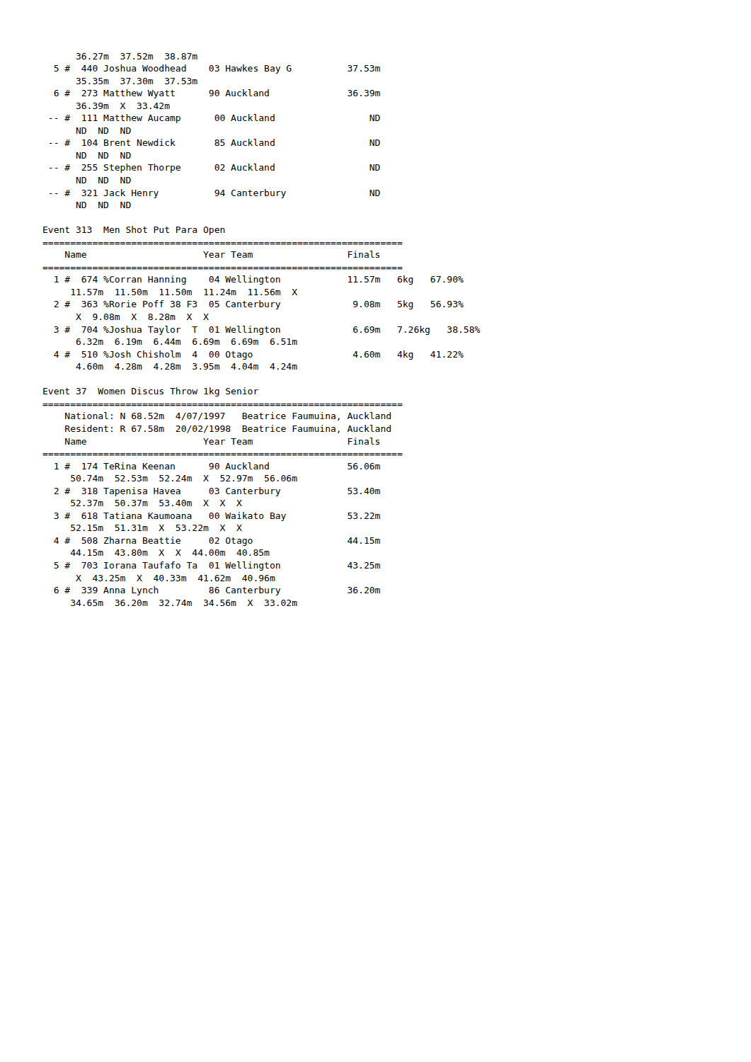36.27m  37.52m  38.87m
  5 #  440 Joshua Woodhead    03 Hawkes Bay G          37.53m
      35.35m  37.30m  37.53m
  6 #  273 Matthew Wyatt      90 Auckland              36.39m
      36.39m  X  33.42m
 -- #  111 Matthew Aucamp      00 Auckland                 ND
      ND  ND  ND
 -- #  104 Brent Newdick       85 Auckland                 ND
      ND  ND  ND
 -- #  255 Stephen Thorpe      02 Auckland                 ND
      ND  ND  ND
 -- #  321 Jack Henry          94 Canterbury               ND
      ND  ND  ND

Event 313  Men Shot Put Para Open
=================================================================
    Name                     Year Team                 Finals
=================================================================
  1 #  674 %Corran Hanning    04 Wellington            11.57m   6kg   67.90%
     11.57m  11.50m  11.50m  11.24m  11.56m  X
  2 #  363 %Rorie Poff 38 F3  05 Canterbury             9.08m   5kg   56.93%
      X  9.08m  X  8.28m  X  X
  3 #  704 %Joshua Taylor  T  01 Wellington             6.69m   7.26kg   38.58%
      6.32m  6.19m  6.44m  6.69m  6.69m  6.51m
  4 #  510 %Josh Chisholm  4  00 Otago                  4.60m   4kg   41.22%
      4.60m  4.28m  4.28m  3.95m  4.04m  4.24m

Event 37  Women Discus Throw 1kg Senior
=================================================================
    National: N 68.52m  4/07/1997   Beatrice Faumuina, Auckland
    Resident: R 67.58m  20/02/1998  Beatrice Faumuina, Auckland
    Name                     Year Team                 Finals
=================================================================
  1 #  174 TeRina Keenan      90 Auckland              56.06m
     50.74m  52.53m  52.24m  X  52.97m  56.06m
  2 #  318 Tapenisa Havea     03 Canterbury            53.40m
     52.37m  50.37m  53.40m  X  X  X
  3 #  618 Tatiana Kaumoana   00 Waikato Bay           53.22m
     52.15m  51.31m  X  53.22m  X  X
  4 #  508 Zharna Beattie     02 Otago                 44.15m
     44.15m  43.80m  X  X  44.00m  40.85m
  5 #  703 Iorana Taufafo Ta  01 Wellington            43.25m
      X  43.25m  X  40.33m  41.62m  40.96m
  6 #  339 Anna Lynch         86 Canterbury            36.20m
     34.65m  36.20m  32.74m  34.56m  X  33.02m